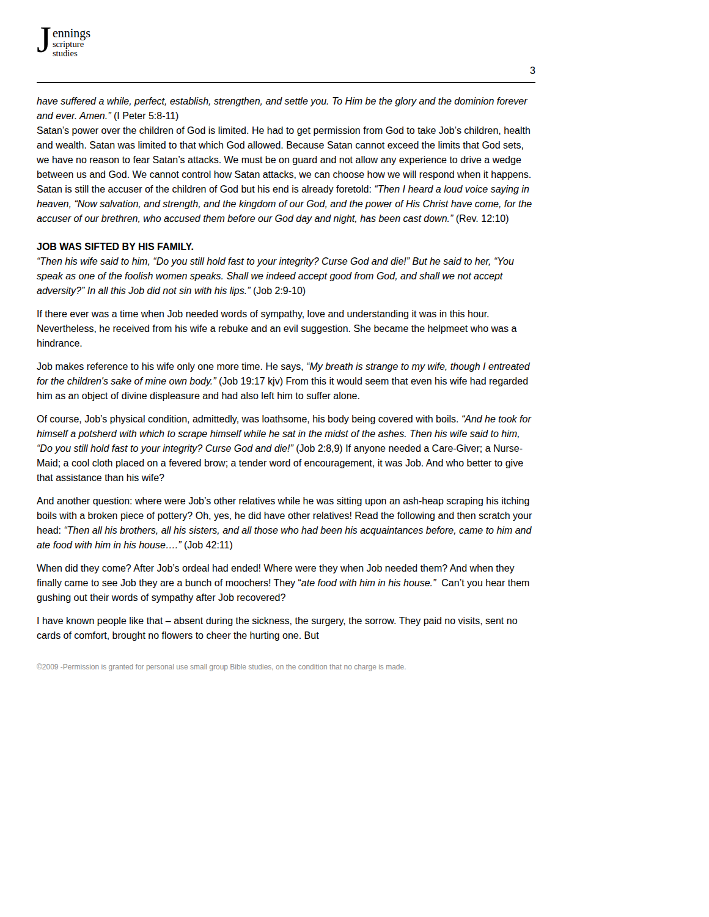J ennings scripture studies
3
have suffered a while, perfect, establish, strengthen, and settle you. To Him be the glory and the dominion forever and ever. Amen.” (I Peter 5:8-11)
Satan’s power over the children of God is limited. He had to get permission from God to take Job’s children, health and wealth. Satan was limited to that which God allowed. Because Satan cannot exceed the limits that God sets, we have no reason to fear Satan’s attacks. We must be on guard and not allow any experience to drive a wedge between us and God. We cannot control how Satan attacks, we can choose how we will respond when it happens. Satan is still the accuser of the children of God but his end is already foretold: “Then I heard a loud voice saying in heaven, “Now salvation, and strength, and the kingdom of our God, and the power of His Christ have come, for the accuser of our brethren, who accused them before our God day and night, has been cast down.” (Rev. 12:10)
JOB WAS SIFTED BY HIS FAMILY.
“Then his wife said to him, “Do you still hold fast to your integrity? Curse God and die!” But he said to her, “You speak as one of the foolish women speaks. Shall we indeed accept good from God, and shall we not accept adversity?” In all this Job did not sin with his lips.” (Job 2:9-10)
If there ever was a time when Job needed words of sympathy, love and understanding it was in this hour. Nevertheless, he received from his wife a rebuke and an evil suggestion. She became the helpmeet who was a hindrance.
Job makes reference to his wife only one more time. He says, “My breath is strange to my wife, though I entreated for the children's sake of mine own body.” (Job 19:17 kjv) From this it would seem that even his wife had regarded him as an object of divine displeasure and had also left him to suffer alone.
Of course, Job’s physical condition, admittedly, was loathsome, his body being covered with boils. “And he took for himself a potsherd with which to scrape himself while he sat in the midst of the ashes. Then his wife said to him, “Do you still hold fast to your integrity? Curse God and die!” (Job 2:8,9) If anyone needed a Care-Giver; a Nurse-Maid; a cool cloth placed on a fevered brow; a tender word of encouragement, it was Job. And who better to give that assistance than his wife?
And another question: where were Job’s other relatives while he was sitting upon an ash-heap scraping his itching boils with a broken piece of pottery? Oh, yes, he did have other relatives! Read the following and then scratch your head: “Then all his brothers, all his sisters, and all those who had been his acquaintances before, came to him and ate food with him in his house….” (Job 42:11)
When did they come? After Job’s ordeal had ended! Where were they when Job needed them? And when they finally came to see Job they are a bunch of moochers! They “ate food with him in his house.” Can’t you hear them gushing out their words of sympathy after Job recovered?
I have known people like that – absent during the sickness, the surgery, the sorrow. They paid no visits, sent no cards of comfort, brought no flowers to cheer the hurting one. But
©2009 -Permission is granted for personal use small group Bible studies, on the condition that no charge is made.